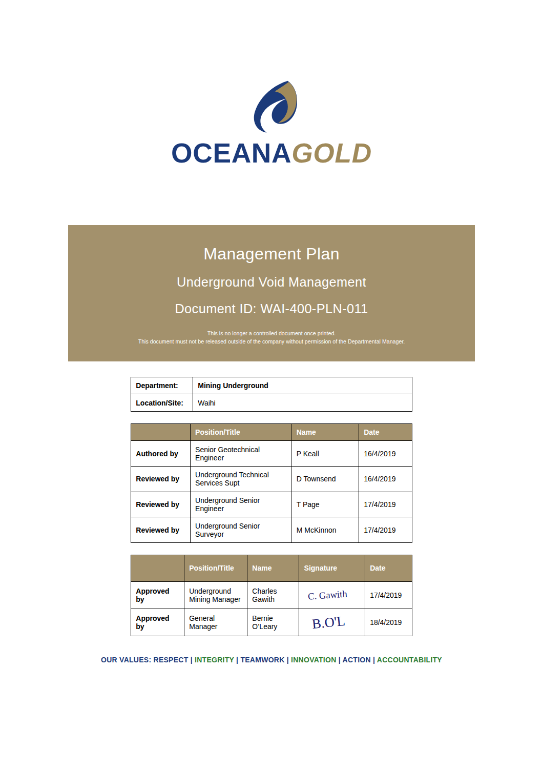OCEANA GOLD
Management Plan
Underground Void Management
Document ID: WAI-400-PLN-011
This is no longer a controlled document once printed.
This document must not be released outside of the company without permission of the Departmental Manager.
| Department: | Mining Underground |
| Location/Site: | Waihi |
| | Position/Title | Name | Date |
| --- | --- | --- | --- |
| Authored by | Senior Geotechnical Engineer | P Keall | 16/4/2019 |
| Reviewed by | Underground Technical Services Supt | D Townsend | 16/4/2019 |
| Reviewed by | Underground Senior Engineer | T Page | 17/4/2019 |
| Reviewed by | Underground Senior Surveyor | M McKinnon | 17/4/2019 |
| | Position/Title | Name | Signature | Date |
| --- | --- | --- | --- | --- |
| Approved by | Underground Mining Manager | Charles Gawith | C. Gawith | 17/4/2019 |
| Approved by | General Manager | Bernie O’Leary | B.O'L | 18/4/2019 |
OUR VALUES: RESPECT | INTEGRITY | TEAMWORK | INNOVATION | ACTION | ACCOUNTABILITY